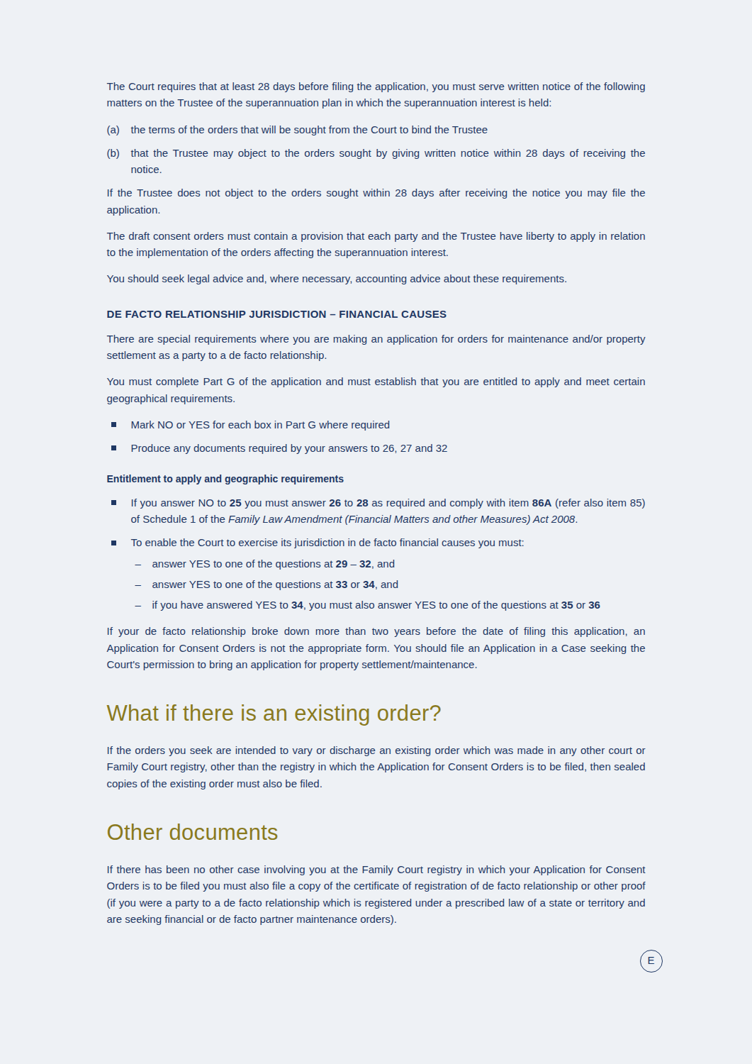The Court requires that at least 28 days before filing the application, you must serve written notice of the following matters on the Trustee of the superannuation plan in which the superannuation interest is held:
(a)
the terms of the orders that will be sought from the Court to bind the Trustee
(b)
that the Trustee may object to the orders sought by giving written notice within 28 days of receiving the notice.
If the Trustee does not object to the orders sought within 28 days after receiving the notice you may file the application.
The draft consent orders must contain a provision that each party and the Trustee have liberty to apply in relation to the implementation of the orders affecting the superannuation interest.
You should seek legal advice and, where necessary, accounting advice about these requirements.
De facto relationship jurisdiction – financial causes
There are special requirements where you are making an application for orders for maintenance and/or property settlement as a party to a de facto relationship.
You must complete Part G of the application and must establish that you are entitled to apply and meet certain geographical requirements.
Mark NO or YES for each box in Part G where required
Produce any documents required by your answers to 26, 27 and 32
Entitlement to apply and geographic requirements
If you answer NO to 25 you must answer 26 to 28 as required and comply with item 86A (refer also item 85) of Schedule 1 of the Family Law Amendment (Financial Matters and other Measures) Act 2008.
To enable the Court to exercise its jurisdiction in de facto financial causes you must:
answer YES to one of the questions at 29 – 32, and
answer YES to one of the questions at 33 or 34, and
if you have answered YES to 34, you must also answer YES to one of the questions at 35 or 36
If your de facto relationship broke down more than two years before the date of filing this application, an Application for Consent Orders is not the appropriate form. You should file an Application in a Case seeking the Court's permission to bring an application for property settlement/maintenance.
What if there is an existing order?
If the orders you seek are intended to vary or discharge an existing order which was made in any other court or Family Court registry, other than the registry in which the Application for Consent Orders is to be filed, then sealed copies of the existing order must also be filed.
Other documents
If there has been no other case involving you at the Family Court registry in which your Application for Consent Orders is to be filed you must also file a copy of the certificate of registration of de facto relationship or other proof (if you were a party to a de facto relationship which is registered under a prescribed law of a state or territory and are seeking financial or de facto partner maintenance orders).
E